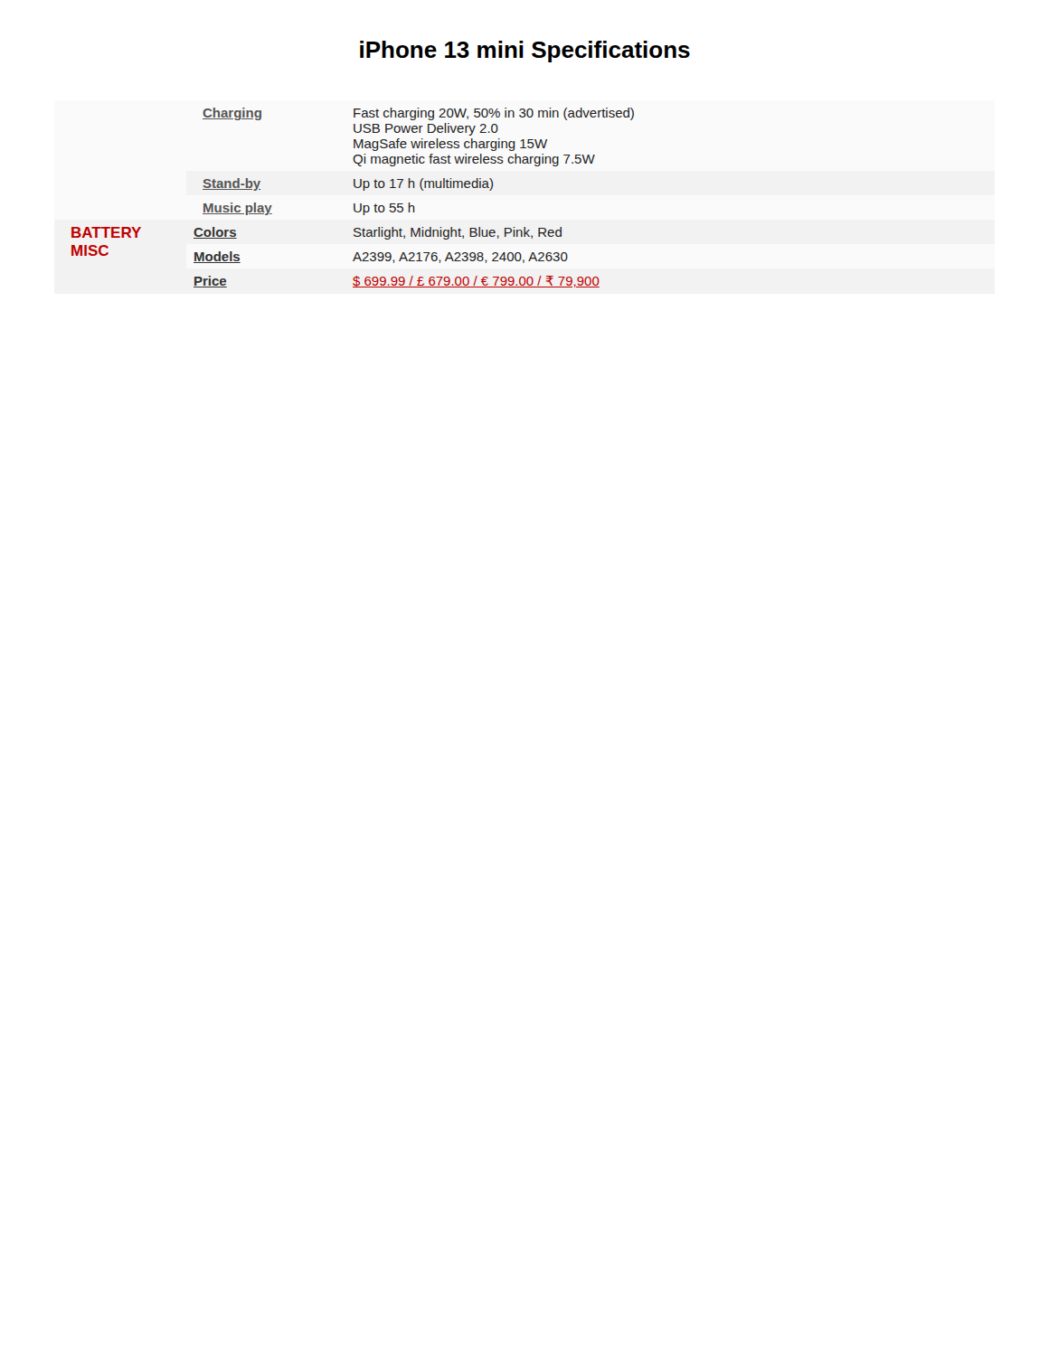iPhone 13 mini Specifications
| | Charging | Fast charging 20W, 50% in 30 min (advertised) USB Power Delivery 2.0 MagSafe wireless charging 15W Qi magnetic fast wireless charging 7.5W |
| Stand-by | Up to 17 h (multimedia) |
| Music play | Up to 55 h |
| BATTERY MISC | Colors | Starlight, Midnight, Blue, Pink, Red |
| Models | A2399, A2176, A2398, 2400, A2630 |
| Price | $ 699.99 / £ 679.00 / € 799.00 / ₹ 79,900 |